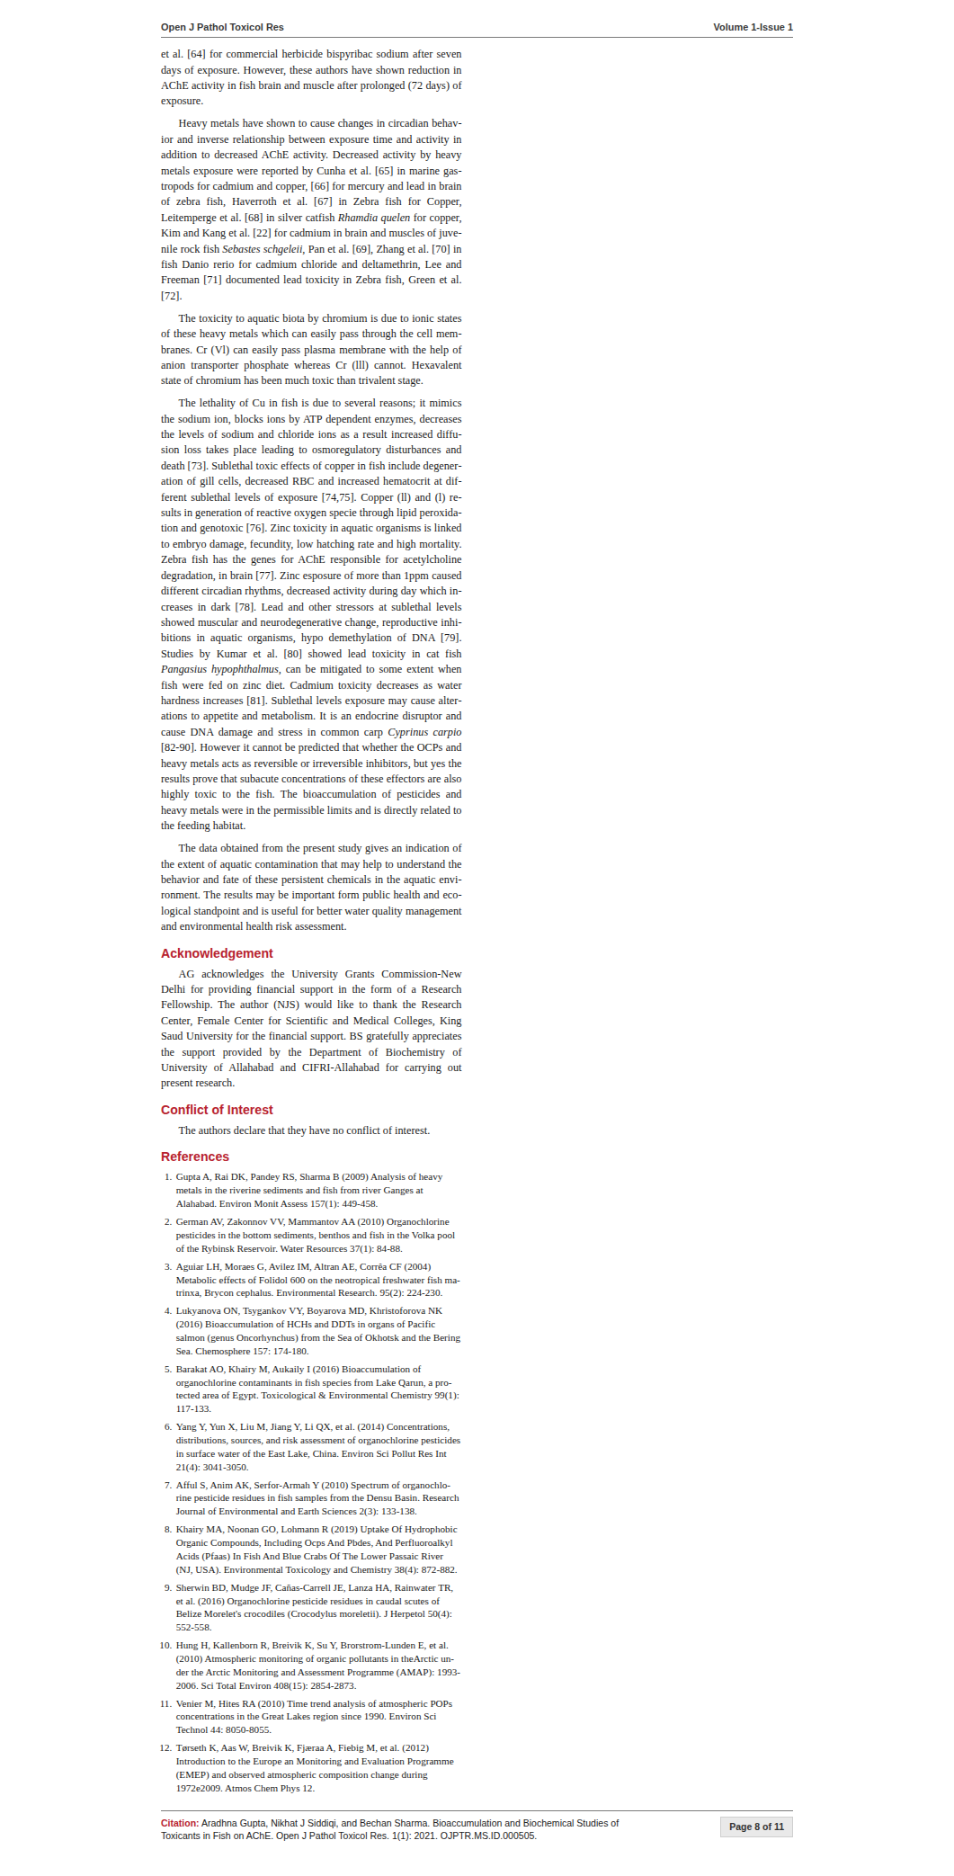Open J Pathol Toxicol Res
Volume 1-Issue 1
et al. [64] for commercial herbicide bispyribac sodium after seven days of exposure. However, these authors have shown reduction in AChE activity in fish brain and muscle after prolonged (72 days) of exposure.
Heavy metals have shown to cause changes in circadian behavior and inverse relationship between exposure time and activity in addition to decreased AChE activity. Decreased activity by heavy metals exposure were reported by Cunha et al. [65] in marine gastropods for cadmium and copper, [66] for mercury and lead in brain of zebra fish, Haverroth et al. [67] in Zebra fish for Copper, Leitemperge et al. [68] in silver catfish Rhamdia quelen for copper, Kim and Kang et al. [22] for cadmium in brain and muscles of juvenile rock fish Sebastes schgeleii, Pan et al. [69], Zhang et al. [70] in fish Danio rerio for cadmium chloride and deltamethrin, Lee and Freeman [71] documented lead toxicity in Zebra fish, Green et al. [72].
The toxicity to aquatic biota by chromium is due to ionic states of these heavy metals which can easily pass through the cell membranes. Cr (Vl) can easily pass plasma membrane with the help of anion transporter phosphate whereas Cr (lll) cannot. Hexavalent state of chromium has been much toxic than trivalent stage.
The lethality of Cu in fish is due to several reasons; it mimics the sodium ion, blocks ions by ATP dependent enzymes, decreases the levels of sodium and chloride ions as a result increased diffusion loss takes place leading to osmoregulatory disturbances and death [73]. Sublethal toxic effects of copper in fish include degeneration of gill cells, decreased RBC and increased hematocrit at different sublethal levels of exposure [74,75]. Copper (ll) and (l) results in generation of reactive oxygen specie through lipid peroxidation and genotoxic [76]. Zinc toxicity in aquatic organisms is linked to embryo damage, fecundity, low hatching rate and high mortality. Zebra fish has the genes for AChE responsible for acetylcholine degradation, in brain [77]. Zinc esposure of more than 1ppm caused different circadian rhythms, decreased activity during day which increases in dark [78]. Lead and other stressors at sublethal levels showed muscular and neurodegenerative change, reproductive inhibitions in aquatic organisms, hypo demethylation of DNA [79]. Studies by Kumar et al. [80] showed lead toxicity in cat fish Pangasius hypophthalmus, can be mitigated to some extent when fish were fed on zinc diet. Cadmium toxicity decreases as water hardness increases [81]. Sublethal levels exposure may cause alterations to appetite and metabolism. It is an endocrine disruptor and cause DNA damage and stress in common carp Cyprinus carpio [82-90]. However it cannot be predicted that whether the OCPs and heavy metals acts as reversible or irreversible inhibitors, but yes the results prove that subacute concentrations of these effectors are also highly toxic to the fish. The bioaccumulation of pesticides and heavy metals were in the permissible limits and is directly related to the feeding habitat.
The data obtained from the present study gives an indication of the extent of aquatic contamination that may help to understand the behavior and fate of these persistent chemicals in the aquatic environment. The results may be important form public health and ecological standpoint and is useful for better water quality management and environmental health risk assessment.
Acknowledgement
AG acknowledges the University Grants Commission-New Delhi for providing financial support in the form of a Research Fellowship. The author (NJS) would like to thank the Research Center, Female Center for Scientific and Medical Colleges, King Saud University for the financial support. BS gratefully appreciates the support provided by the Department of Biochemistry of University of Allahabad and CIFRI-Allahabad for carrying out present research.
Conflict of Interest
The authors declare that they have no conflict of interest.
References
Gupta A, Rai DK, Pandey RS, Sharma B (2009) Analysis of heavy metals in the riverine sediments and fish from river Ganges at Alahabad. Environ Monit Assess 157(1): 449-458.
German AV, Zakonnov VV, Mammantov AA (2010) Organochlorine pesticides in the bottom sediments, benthos and fish in the Volka pool of the Rybinsk Reservoir. Water Resources 37(1): 84-88.
Aguiar LH, Moraes G, Avilez IM, Altran AE, Corrêa CF (2004) Metabolic effects of Folidol 600 on the neotropical freshwater fish matrinxa, Brycon cephalus. Environmental Research. 95(2): 224-230.
Lukyanova ON, Tsygankov VY, Boyarova MD, Khristoforova NK (2016) Bioaccumulation of HCHs and DDTs in organs of Pacific salmon (genus Oncorhynchus) from the Sea of Okhotsk and the Bering Sea. Chemosphere 157: 174-180.
Barakat AO, Khairy M, Aukaily I (2016) Bioaccumulation of organochlorine contaminants in fish species from Lake Qarun, a protected area of Egypt. Toxicological & Environmental Chemistry 99(1): 117-133.
Yang Y, Yun X, Liu M, Jiang Y, Li QX, et al. (2014) Concentrations, distributions, sources, and risk assessment of organochlorine pesticides in surface water of the East Lake, China. Environ Sci Pollut Res Int 21(4): 3041-3050.
Afful S, Anim AK, Serfor-Armah Y (2010) Spectrum of organochlorine pesticide residues in fish samples from the Densu Basin. Research Journal of Environmental and Earth Sciences 2(3): 133-138.
Khairy MA, Noonan GO, Lohmann R (2019) Uptake Of Hydrophobic Organic Compounds, Including Ocps And Pbdes, And Perfluoroalkyl Acids (Pfaas) In Fish And Blue Crabs Of The Lower Passaic River (NJ, USA). Environmental Toxicology and Chemistry 38(4): 872-882.
Sherwin BD, Mudge JF, Cañas-Carrell JE, Lanza HA, Rainwater TR, et al. (2016) Organochlorine pesticide residues in caudal scutes of Belize Morelet's crocodiles (Crocodylus moreletii). J Herpetol 50(4): 552-558.
Hung H, Kallenborn R, Breivik K, Su Y, Brorstrom-Lunden E, et al. (2010) Atmospheric monitoring of organic pollutants in theArctic under the Arctic Monitoring and Assessment Programme (AMAP): 1993-2006. Sci Total Environ 408(15): 2854-2873.
Venier M, Hites RA (2010) Time trend analysis of atmospheric POPs concentrations in the Great Lakes region since 1990. Environ Sci Technol 44: 8050-8055.
Tørseth K, Aas W, Breivik K, Fjæraa A, Fiebig M, et al. (2012) Introduction to the Europe an Monitoring and Evaluation Programme (EMEP) and observed atmospheric composition change during 1972e2009. Atmos Chem Phys 12.
Citation: Aradhna Gupta, Nikhat J Siddiqi, and Bechan Sharma. Bioaccumulation and Biochemical Studies of Toxicants in Fish on AChE. Open J Pathol Toxicol Res. 1(1): 2021. OJPTR.MS.ID.000505.
Page 8 of 11